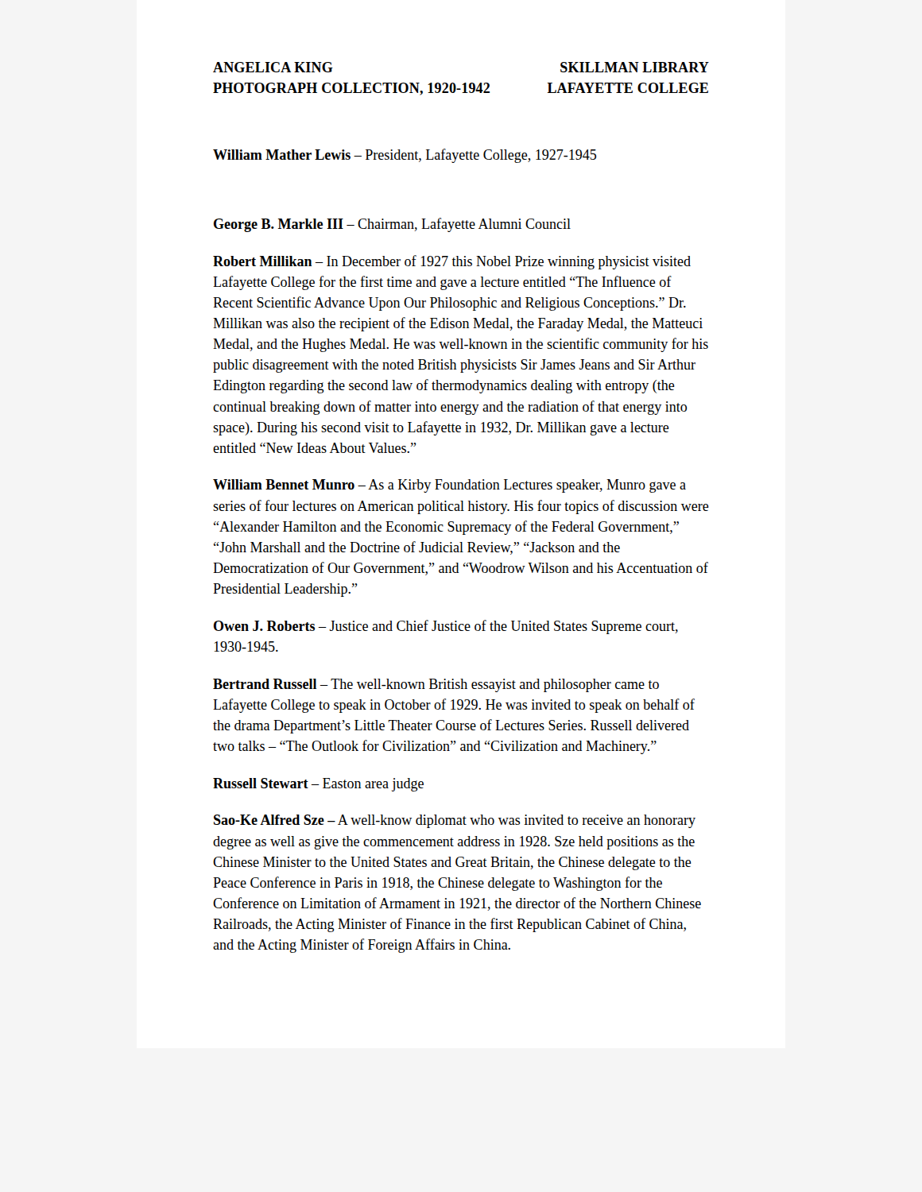ANGELICA KING SKILLMAN LIBRARY
PHOTOGRAPH COLLECTION, 1920-1942 LAFAYETTE COLLEGE
William Mather Lewis – President, Lafayette College, 1927-1945
George B. Markle III – Chairman, Lafayette Alumni Council
Robert Millikan – In December of 1927 this Nobel Prize winning physicist visited Lafayette College for the first time and gave a lecture entitled “The Influence of Recent Scientific Advance Upon Our Philosophic and Religious Conceptions.” Dr. Millikan was also the recipient of the Edison Medal, the Faraday Medal, the Matteuci Medal, and the Hughes Medal. He was well-known in the scientific community for his public disagreement with the noted British physicists Sir James Jeans and Sir Arthur Edington regarding the second law of thermodynamics dealing with entropy (the continual breaking down of matter into energy and the radiation of that energy into space). During his second visit to Lafayette in 1932, Dr. Millikan gave a lecture entitled “New Ideas About Values.”
William Bennet Munro – As a Kirby Foundation Lectures speaker, Munro gave a series of four lectures on American political history. His four topics of discussion were “Alexander Hamilton and the Economic Supremacy of the Federal Government,” “John Marshall and the Doctrine of Judicial Review,” “Jackson and the Democratization of Our Government,” and “Woodrow Wilson and his Accentuation of Presidential Leadership.”
Owen J. Roberts – Justice and Chief Justice of the United States Supreme court, 1930-1945.
Bertrand Russell – The well-known British essayist and philosopher came to Lafayette College to speak in October of 1929. He was invited to speak on behalf of the drama Department’s Little Theater Course of Lectures Series. Russell delivered two talks – “The Outlook for Civilization” and “Civilization and Machinery.”
Russell Stewart – Easton area judge
Sao-Ke Alfred Sze – A well-know diplomat who was invited to receive an honorary degree as well as give the commencement address in 1928. Sze held positions as the Chinese Minister to the United States and Great Britain, the Chinese delegate to the Peace Conference in Paris in 1918, the Chinese delegate to Washington for the Conference on Limitation of Armament in 1921, the director of the Northern Chinese Railroads, the Acting Minister of Finance in the first Republican Cabinet of China, and the Acting Minister of Foreign Affairs in China.